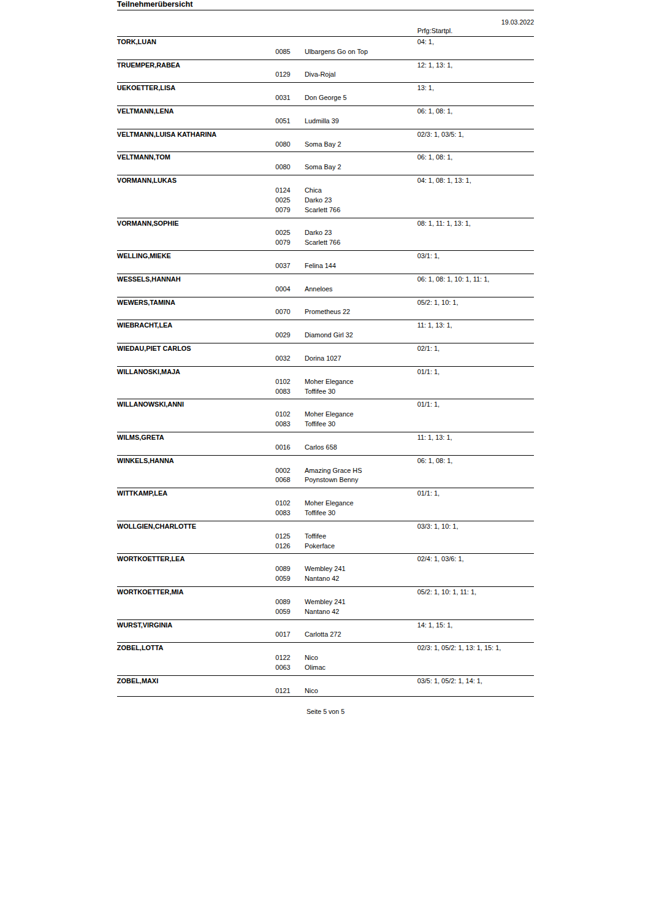Teilnehmerübersicht
19.03.2022
| | Prfg:Startpl. |
| TORK,LUAN | | | 04: 1, |
| | 0085 | Ulbargens Go on Top | |
| TRUEMPER,RABEA | | | 12: 1, 13: 1, |
| | 0129 | Diva-Rojal | |
| UEKOETTER,LISA | | | 13: 1, |
| | 0031 | Don George 5 | |
| VELTMANN,LENA | | | 06: 1, 08: 1, |
| | 0051 | Ludmilla 39 | |
| VELTMANN,LUISA KATHARINA | | | 02/3: 1, 03/5: 1, |
| | 0080 | Soma Bay 2 | |
| VELTMANN,TOM | | | 06: 1, 08: 1, |
| | 0080 | Soma Bay 2 | |
| VORMANN,LUKAS | | | 04: 1, 08: 1, 13: 1, |
| | 0124 | Chica | |
| | 0025 | Darko 23 | |
| | 0079 | Scarlett 766 | |
| VORMANN,SOPHIE | | | 08: 1, 11: 1, 13: 1, |
| | 0025 | Darko 23 | |
| | 0079 | Scarlett 766 | |
| WELLING,MIEKE | | | 03/1: 1, |
| | 0037 | Felina 144 | |
| WESSELS,HANNAH | | | 06: 1, 08: 1, 10: 1, 11: 1, |
| | 0004 | Anneloes | |
| WEWERS,TAMINA | | | 05/2: 1, 10: 1, |
| | 0070 | Prometheus 22 | |
| WIEBRACHT,LEA | | | 11: 1, 13: 1, |
| | 0029 | Diamond Girl 32 | |
| WIEDAU,PIET CARLOS | | | 02/1: 1, |
| | 0032 | Dorina 1027 | |
| WILLANOSKI,MAJA | | | 01/1: 1, |
| | 0102 | Moher Elegance | |
| | 0083 | Toffifee 30 | |
| WILLANOWSKI,ANNI | | | 01/1: 1, |
| | 0102 | Moher Elegance | |
| | 0083 | Toffifee 30 | |
| WILMS,GRETA | | | 11: 1, 13: 1, |
| | 0016 | Carlos 658 | |
| WINKELS,HANNA | | | 06: 1, 08: 1, |
| | 0002 | Amazing Grace HS | |
| | 0068 | Poynstown Benny | |
| WITTKAMP,LEA | | | 01/1: 1, |
| | 0102 | Moher Elegance | |
| | 0083 | Toffifee 30 | |
| WOLLGIEN,CHARLOTTE | | | 03/3: 1, 10: 1, |
| | 0125 | Toffifee | |
| | 0126 | Pokerface | |
| WORTKOETTER,LEA | | | 02/4: 1, 03/6: 1, |
| | 0089 | Wembley 241 | |
| | 0059 | Nantano 42 | |
| WORTKOETTER,MIA | | | 05/2: 1, 10: 1, 11: 1, |
| | 0089 | Wembley 241 | |
| | 0059 | Nantano 42 | |
| WURST,VIRGINIA | | | 14: 1, 15: 1, |
| | 0017 | Carlotta 272 | |
| ZOBEL,LOTTA | | | 02/3: 1, 05/2: 1, 13: 1, 15: 1, |
| | 0122 | Nico | |
| | 0063 | Olimac | |
| ZOBEL,MAXI | | | 03/5: 1, 05/2: 1, 14: 1, |
| | 0121 | Nico | |
Seite 5 von 5